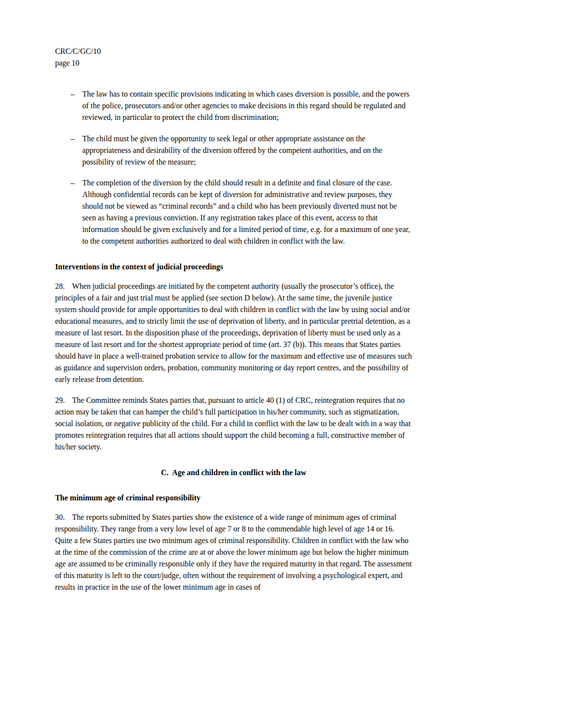CRC/C/GC/10
page 10
The law has to contain specific provisions indicating in which cases diversion is possible, and the powers of the police, prosecutors and/or other agencies to make decisions in this regard should be regulated and reviewed, in particular to protect the child from discrimination;
The child must be given the opportunity to seek legal or other appropriate assistance on the appropriateness and desirability of the diversion offered by the competent authorities, and on the possibility of review of the measure;
The completion of the diversion by the child should result in a definite and final closure of the case. Although confidential records can be kept of diversion for administrative and review purposes, they should not be viewed as “criminal records” and a child who has been previously diverted must not be seen as having a previous conviction. If any registration takes place of this event, access to that information should be given exclusively and for a limited period of time, e.g. for a maximum of one year, to the competent authorities authorized to deal with children in conflict with the law.
Interventions in the context of judicial proceedings
28. When judicial proceedings are initiated by the competent authority (usually the prosecutor’s office), the principles of a fair and just trial must be applied (see section D below). At the same time, the juvenile justice system should provide for ample opportunities to deal with children in conflict with the law by using social and/or educational measures, and to strictly limit the use of deprivation of liberty, and in particular pretrial detention, as a measure of last resort. In the disposition phase of the proceedings, deprivation of liberty must be used only as a measure of last resort and for the shortest appropriate period of time (art. 37 (b)). This means that States parties should have in place a well-trained probation service to allow for the maximum and effective use of measures such as guidance and supervision orders, probation, community monitoring or day report centres, and the possibility of early release from detention.
29. The Committee reminds States parties that, pursuant to article 40 (1) of CRC, reintegration requires that no action may be taken that can hamper the child’s full participation in his/her community, such as stigmatization, social isolation, or negative publicity of the child. For a child in conflict with the law to be dealt with in a way that promotes reintegration requires that all actions should support the child becoming a full, constructive member of his/her society.
C. Age and children in conflict with the law
The minimum age of criminal responsibility
30. The reports submitted by States parties show the existence of a wide range of minimum ages of criminal responsibility. They range from a very low level of age 7 or 8 to the commendable high level of age 14 or 16. Quite a few States parties use two minimum ages of criminal responsibility. Children in conflict with the law who at the time of the commission of the crime are at or above the lower minimum age but below the higher minimum age are assumed to be criminally responsible only if they have the required maturity in that regard. The assessment of this maturity is left to the court/judge, often without the requirement of involving a psychological expert, and results in practice in the use of the lower minimum age in cases of